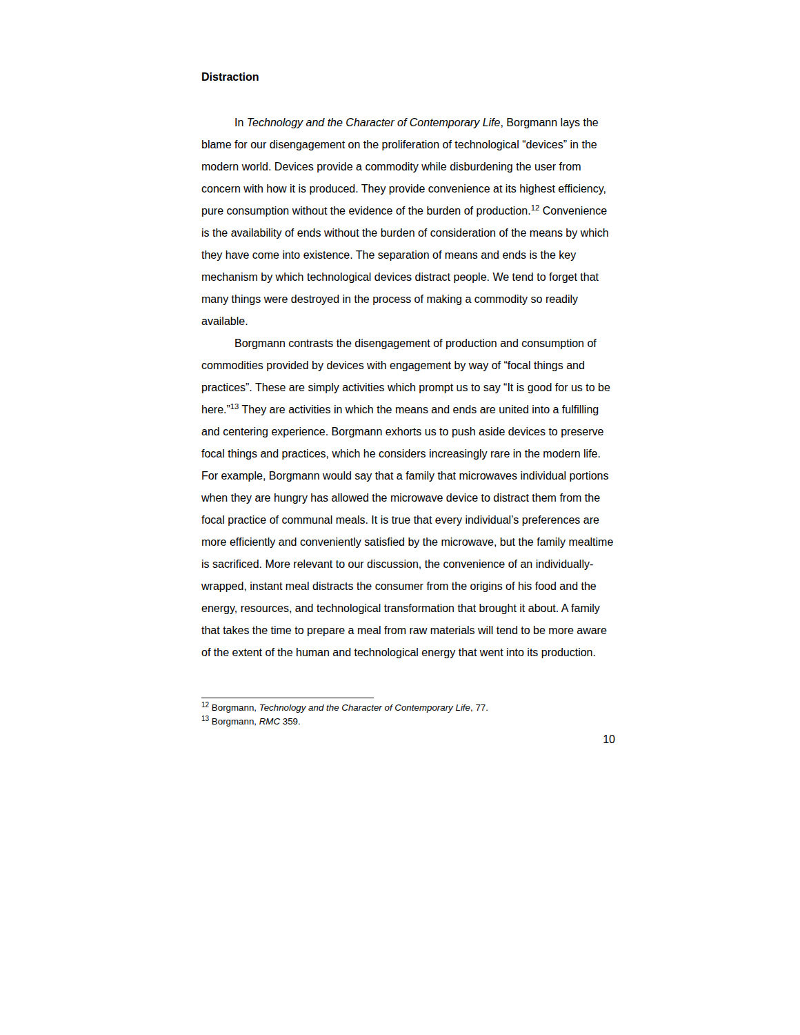Distraction
In Technology and the Character of Contemporary Life, Borgmann lays the blame for our disengagement on the proliferation of technological “devices” in the modern world. Devices provide a commodity while disburdening the user from concern with how it is produced. They provide convenience at its highest efficiency, pure consumption without the evidence of the burden of production.12 Convenience is the availability of ends without the burden of consideration of the means by which they have come into existence. The separation of means and ends is the key mechanism by which technological devices distract people. We tend to forget that many things were destroyed in the process of making a commodity so readily available.
Borgmann contrasts the disengagement of production and consumption of commodities provided by devices with engagement by way of “focal things and practices”. These are simply activities which prompt us to say “It is good for us to be here.”13 They are activities in which the means and ends are united into a fulfilling and centering experience. Borgmann exhorts us to push aside devices to preserve focal things and practices, which he considers increasingly rare in the modern life. For example, Borgmann would say that a family that microwaves individual portions when they are hungry has allowed the microwave device to distract them from the focal practice of communal meals. It is true that every individual’s preferences are more efficiently and conveniently satisfied by the microwave, but the family mealtime is sacrificed. More relevant to our discussion, the convenience of an individually-wrapped, instant meal distracts the consumer from the origins of his food and the energy, resources, and technological transformation that brought it about. A family that takes the time to prepare a meal from raw materials will tend to be more aware of the extent of the human and technological energy that went into its production.
12 Borgmann, Technology and the Character of Contemporary Life, 77.
13 Borgmann, RMC 359.
10